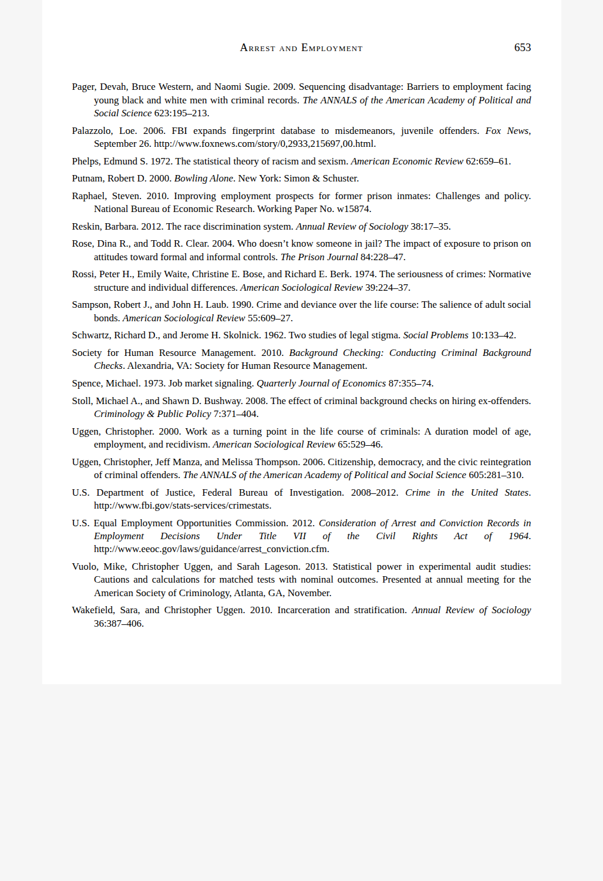Arrest and Employment 653
Pager, Devah, Bruce Western, and Naomi Sugie. 2009. Sequencing disadvantage: Barriers to employment facing young black and white men with criminal records. The ANNALS of the American Academy of Political and Social Science 623:195–213.
Palazzolo, Loe. 2006. FBI expands fingerprint database to misdemeanors, juvenile offenders. Fox News, September 26. http://www.foxnews.com/story/0,2933,215697,00.html.
Phelps, Edmund S. 1972. The statistical theory of racism and sexism. American Economic Review 62:659–61.
Putnam, Robert D. 2000. Bowling Alone. New York: Simon & Schuster.
Raphael, Steven. 2010. Improving employment prospects for former prison inmates: Challenges and policy. National Bureau of Economic Research. Working Paper No. w15874.
Reskin, Barbara. 2012. The race discrimination system. Annual Review of Sociology 38:17–35.
Rose, Dina R., and Todd R. Clear. 2004. Who doesn’t know someone in jail? The impact of exposure to prison on attitudes toward formal and informal controls. The Prison Journal 84:228–47.
Rossi, Peter H., Emily Waite, Christine E. Bose, and Richard E. Berk. 1974. The seriousness of crimes: Normative structure and individual differences. American Sociological Review 39:224–37.
Sampson, Robert J., and John H. Laub. 1990. Crime and deviance over the life course: The salience of adult social bonds. American Sociological Review 55:609–27.
Schwartz, Richard D., and Jerome H. Skolnick. 1962. Two studies of legal stigma. Social Problems 10:133–42.
Society for Human Resource Management. 2010. Background Checking: Conducting Criminal Background Checks. Alexandria, VA: Society for Human Resource Management.
Spence, Michael. 1973. Job market signaling. Quarterly Journal of Economics 87:355–74.
Stoll, Michael A., and Shawn D. Bushway. 2008. The effect of criminal background checks on hiring ex-offenders. Criminology & Public Policy 7:371–404.
Uggen, Christopher. 2000. Work as a turning point in the life course of criminals: A duration model of age, employment, and recidivism. American Sociological Review 65:529–46.
Uggen, Christopher, Jeff Manza, and Melissa Thompson. 2006. Citizenship, democracy, and the civic reintegration of criminal offenders. The ANNALS of the American Academy of Political and Social Science 605:281–310.
U.S. Department of Justice, Federal Bureau of Investigation. 2008–2012. Crime in the United States. http://www.fbi.gov/stats-services/crimestats.
U.S. Equal Employment Opportunities Commission. 2012. Consideration of Arrest and Conviction Records in Employment Decisions Under Title VII of the Civil Rights Act of 1964. http://www.eeoc.gov/laws/guidance/arrest_conviction.cfm.
Vuolo, Mike, Christopher Uggen, and Sarah Lageson. 2013. Statistical power in experimental audit studies: Cautions and calculations for matched tests with nominal outcomes. Presented at annual meeting for the American Society of Criminology, Atlanta, GA, November.
Wakefield, Sara, and Christopher Uggen. 2010. Incarceration and stratification. Annual Review of Sociology 36:387–406.